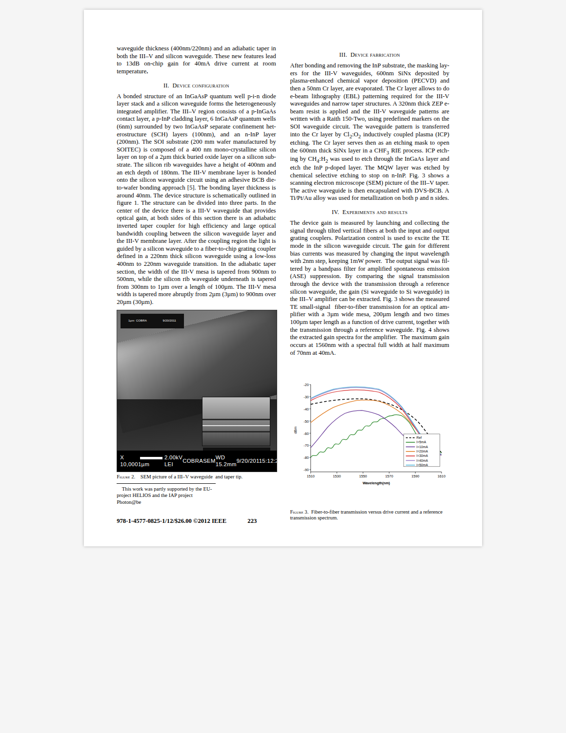waveguide thickness (400nm/220nm) and an adiabatic taper in both the III–V and silicon waveguide. These new features lead to 13dB on-chip gain for 40mA drive current at room temperature.
II. Device configuration
A bonded structure of an InGaAsP quantum well p-i-n diode layer stack and a silicon waveguide forms the heterogeneously integrated amplifier. The III–V region consists of a p-InGaAs contact layer, a p-InP cladding layer, 6 InGaAsP quantum wells (6nm) surrounded by two InGaAsP separate confinement heterostructure (SCH) layers (100nm), and an n-InP layer (200nm). The SOI substrate (200 mm wafer manufactured by SOITEC) is composed of a 400 nm mono-crystalline silicon layer on top of a 2µm thick buried oxide layer on a silicon substrate. The silicon rib waveguides have a height of 400nm and an etch depth of 180nm. The III-V membrane layer is bonded onto the silicon waveguide circuit using an adhesive BCB die-to-wafer bonding approach [5]. The bonding layer thickness is around 40nm. The device structure is schematically outlined in figure 1. The structure can be divided into three parts. In the center of the device there is a III-V waveguide that provides optical gain, at both sides of this section there is an adiabatic inverted taper coupler for high efficiency and large optical bandwidth coupling between the silicon waveguide layer and the III-V membrane layer. After the coupling region the light is guided by a silicon waveguide to a fiber-to-chip grating coupler defined in a 220nm thick silicon waveguide using a low-loss 400nm to 220nm waveguide transition. In the adiabatic taper section, the width of the III-V mesa is tapered from 900nm to 500nm, while the silicon rib waveguide underneath is tapered from 300nm to 1µm over a length of 100µm. The III-V mesa width is tapered more abruptly from 2µm (3µm) to 900nm over 20µm (30µm).
1µm COBRA 9/20/2011
X 2,0002.00kV LEI 1µm COBRA 9/20/2011
X 10,000 1µm 2.00kV LEI COBRA SEM WD 15.2mm 9/20/2011 5:12:28
Figure 2. SEM picture of a III–V waveguide and taper tip.
This work was partly supported by the EU-project HELIOS and the IAP project Photon@be
III. Device fabrication
After bonding and removing the InP substrate, the masking layers for the III-V waveguides, 600nm SiNx deposited by plasma-enhanced chemical vapor deposition (PECVD) and then a 50nm Cr layer, are evaporated. The Cr layer allows to do e-beam lithography (EBL) patterning required for the III-V waveguides and narrow taper structures. A 320nm thick ZEP e-beam resist is applied and the III-V waveguide patterns are written with a Raith 150-Two, using predefined markers on the SOI waveguide circuit. The waveguide pattern is transferred into the Cr layer by Cl2:O2 inductively coupled plasma (ICP) etching. The Cr layer serves then as an etching mask to open the 600nm thick SiNx layer in a CHF3 RIE process. ICP etching by CH4:H2 was used to etch through the InGaAs layer and etch the InP p-doped layer. The MQW layer was etched by chemical selective etching to stop on n-InP. Fig. 3 shows a scanning electron microscope (SEM) picture of the III–V taper. The active waveguide is then encapsulated with DVS-BCB. A Ti/Pt/Au alloy was used for metallization on both p and n sides.
IV. Experiments and results
The device gain is measured by launching and collecting the signal through tilted vertical fibers at both the input and output grating couplers. Polarization control is used to excite the TE mode in the silicon waveguide circuit. The gain for different bias currents was measured by changing the input wavelength with 2nm step, keeping 1mW power. The output signal was filtered by a bandpass filter for amplified spontaneous emission (ASE) suppression. By comparing the signal transmission through the device with the transmission through a reference silicon waveguide, the gain (Si waveguide to Si waveguide) in the III–V amplifier can be extracted. Fig. 3 shows the measured TE small-signal fiber-to-fiber transmission for an optical amplifier with a 3µm wide mesa, 200µm length and two times 100µm taper length as a function of drive current, together with the transmission through a reference waveguide. Fig. 4 shows the extracted gain spectra for the amplifier. The maximum gain occurs at 1560nm with a spectral full width at half maximum of 70nm at 40mA.
-20 -30 -40 -50 -60 -70 -80 -90 1510 1530 1550 1570 1590 1610 dBm Wavelength(nm) Ref I=5mA I=10mA I=20mA I=30mA I=40mA I=50mA
Figure 3. Fiber-to-fiber transmission versus drive current and a reference transmission spectrum.
978-1-4577-0825-1/12/$26.00 ©2012 IEEE 223